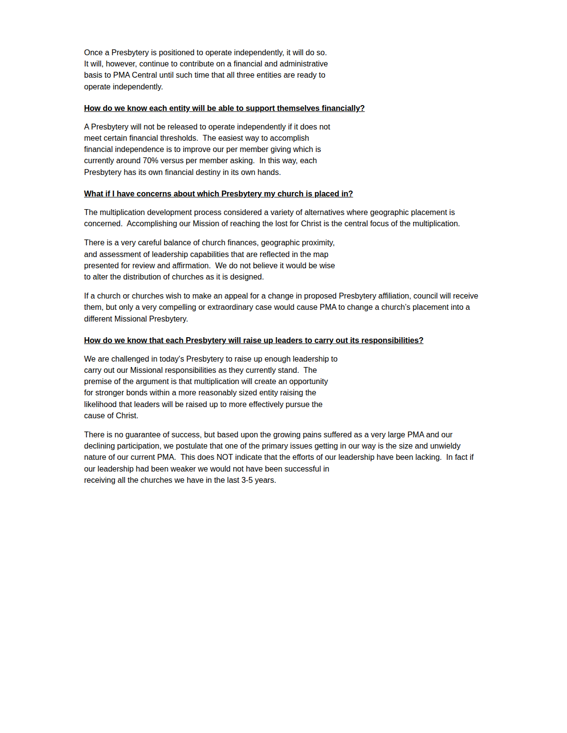Once a Presbytery is positioned to operate independently, it will do so.
It will, however, continue to contribute on a financial and administrative
basis to PMA Central until such time that all three entities are ready to
operate independently.
How do we know each entity will be able to support themselves financially?
A Presbytery will not be released to operate independently if it does not
meet certain financial thresholds. The easiest way to accomplish
financial independence is to improve our per member giving which is
currently around 70% versus per member asking. In this way, each
Presbytery has its own financial destiny in its own hands.
What if I have concerns about which Presbytery my church is placed in?
The multiplication development process considered a variety of alternatives where geographic placement is concerned. Accomplishing our Mission of reaching the lost for Christ is the central focus of the multiplication.
There is a very careful balance of church finances, geographic proximity,
and assessment of leadership capabilities that are reflected in the map
presented for review and affirmation. We do not believe it would be wise
to alter the distribution of churches as it is designed.
If a church or churches wish to make an appeal for a change in proposed Presbytery affiliation, council will receive them, but only a very compelling or extraordinary case would cause PMA to change a church’s placement into a different Missional Presbytery.
How do we know that each Presbytery will raise up leaders to carry out its responsibilities?
We are challenged in today's Presbytery to raise up enough leadership to
carry out our Missional responsibilities as they currently stand. The
premise of the argument is that multiplication will create an opportunity
for stronger bonds within a more reasonably sized entity raising the
likelihood that leaders will be raised up to more effectively pursue the
cause of Christ.
There is no guarantee of success, but based upon the growing pains suffered as a very large PMA and our declining participation, we postulate that one of the primary issues getting in our way is the size and unwieldy nature of our current PMA. This does NOT indicate that the efforts of our leadership have been lacking. In fact if
our leadership had been weaker we would not have been successful in
receiving all the churches we have in the last 3-5 years.